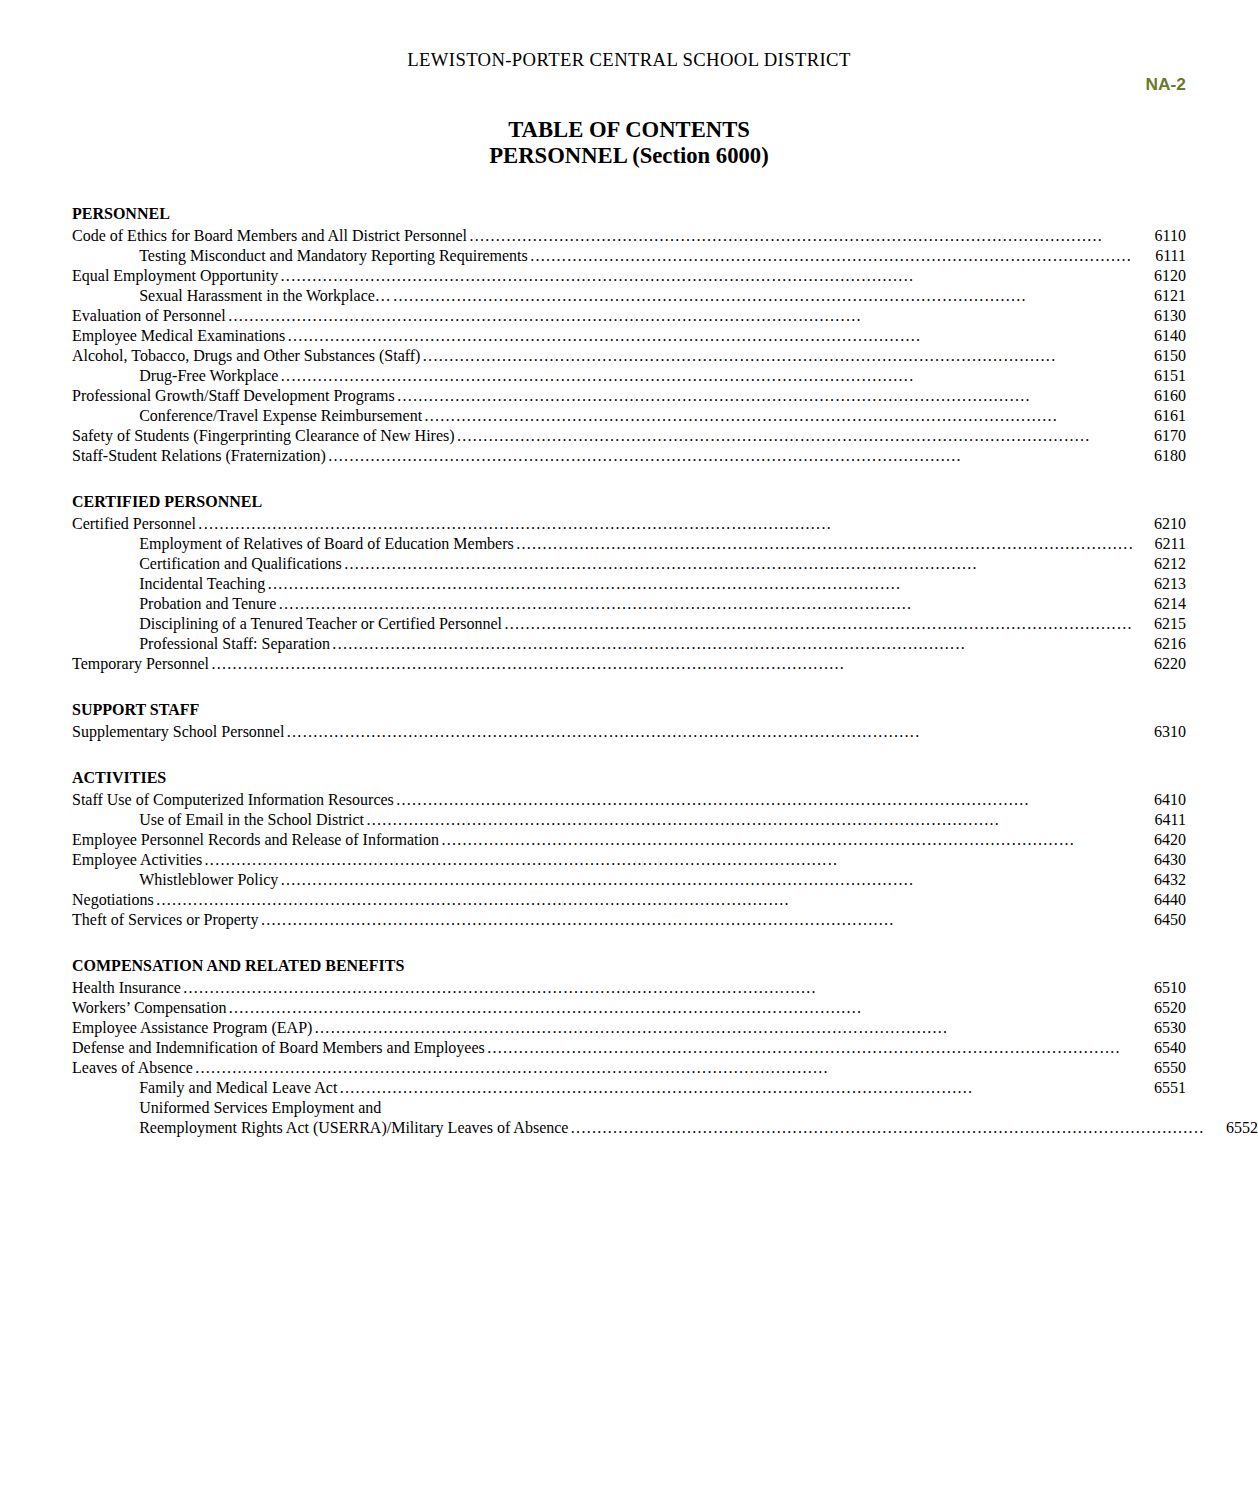LEWISTON-PORTER CENTRAL SCHOOL DISTRICT
NA-2
TABLE OF CONTENTSPERSONNEL (Section 6000)
Personnel
Code of Ethics for Board Members and All District Personnel........................................................................................................................ 6110
Testing Misconduct and Mandatory Reporting Requirements........................................................................................................................ 6111
Equal Employment Opportunity........................................................................................................................ 6120
Sexual Harassment in the Workplace…........................................................................................................................ 6121
Evaluation of Personnel........................................................................................................................ 6130
Employee Medical Examinations........................................................................................................................ 6140
Alcohol, Tobacco, Drugs and Other Substances (Staff)........................................................................................................................ 6150
Drug-Free Workplace........................................................................................................................ 6151
Professional Growth/Staff Development Programs........................................................................................................................ 6160
Conference/Travel Expense Reimbursement........................................................................................................................ 6161
Safety of Students (Fingerprinting Clearance of New Hires)........................................................................................................................ 6170
Staff-Student Relations (Fraternization)........................................................................................................................ 6180
Certified Personnel
Certified Personnel........................................................................................................................ 6210
Employment of Relatives of Board of Education Members........................................................................................................................ 6211
Certification and Qualifications........................................................................................................................ 6212
Incidental Teaching........................................................................................................................ 6213
Probation and Tenure........................................................................................................................ 6214
Disciplining of a Tenured Teacher or Certified Personnel........................................................................................................................ 6215
Professional Staff: Separation........................................................................................................................ 6216
Temporary Personnel........................................................................................................................ 6220
Support Staff
Supplementary School Personnel........................................................................................................................ 6310
Activities
Staff Use of Computerized Information Resources........................................................................................................................ 6410
Use of Email in the School District........................................................................................................................ 6411
Employee Personnel Records and Release of Information........................................................................................................................ 6420
Employee Activities........................................................................................................................ 6430
Whistleblower Policy........................................................................................................................ 6432
Negotiations........................................................................................................................ 6440
Theft of Services or Property........................................................................................................................ 6450
Compensation and Related Benefits
Health Insurance........................................................................................................................ 6510
Workers’ Compensation........................................................................................................................ 6520
Employee Assistance Program (EAP)........................................................................................................................ 6530
Defense and Indemnification of Board Members and Employees........................................................................................................................ 6540
Leaves of Absence........................................................................................................................ 6550
Family and Medical Leave Act........................................................................................................................ 6551
Uniformed Services Employment and Reemployment Rights Act (USERRA)/Military Leaves of Absence........................................................................................................................ 6552